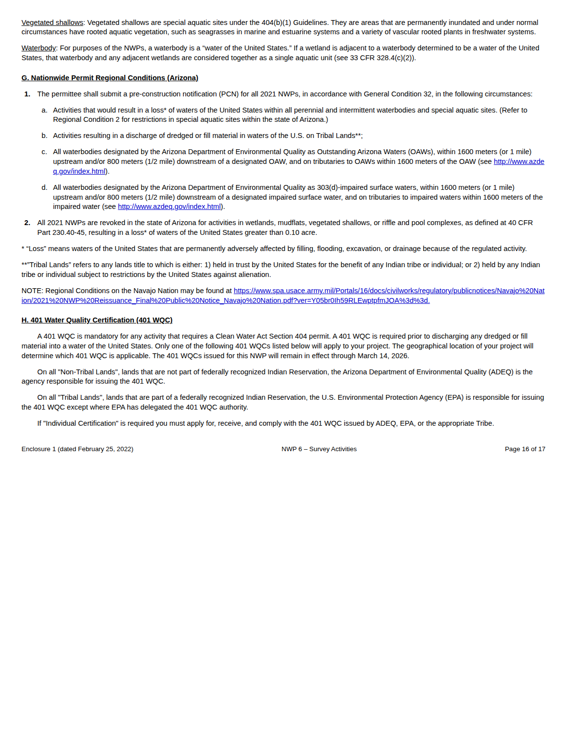Vegetated shallows: Vegetated shallows are special aquatic sites under the 404(b)(1) Guidelines. They are areas that are permanently inundated and under normal circumstances have rooted aquatic vegetation, such as seagrasses in marine and estuarine systems and a variety of vascular rooted plants in freshwater systems.
Waterbody: For purposes of the NWPs, a waterbody is a “water of the United States.” If a wetland is adjacent to a waterbody determined to be a water of the United States, that waterbody and any adjacent wetlands are considered together as a single aquatic unit (see 33 CFR 328.4(c)(2)).
G. Nationwide Permit Regional Conditions (Arizona)
The permittee shall submit a pre-construction notification (PCN) for all 2021 NWPs, in accordance with General Condition 32, in the following circumstances:
Activities that would result in a loss* of waters of the United States within all perennial and intermittent waterbodies and special aquatic sites. (Refer to Regional Condition 2 for restrictions in special aquatic sites within the state of Arizona.)
Activities resulting in a discharge of dredged or fill material in waters of the U.S. on Tribal Lands**;
All waterbodies designated by the Arizona Department of Environmental Quality as Outstanding Arizona Waters (OAWs), within 1600 meters (or 1 mile) upstream and/or 800 meters (1/2 mile) downstream of a designated OAW, and on tributaries to OAWs within 1600 meters of the OAW (see http://www.azdeq.gov/index.html).
All waterbodies designated by the Arizona Department of Environmental Quality as 303(d)-impaired surface waters, within 1600 meters (or 1 mile) upstream and/or 800 meters (1/2 mile) downstream of a designated impaired surface water, and on tributaries to impaired waters within 1600 meters of the impaired water (see http://www.azdeq.gov/index.html).
All 2021 NWPs are revoked in the state of Arizona for activities in wetlands, mudflats, vegetated shallows, or riffle and pool complexes, as defined at 40 CFR Part 230.40-45, resulting in a loss* of waters of the United States greater than 0.10 acre.
* “Loss” means waters of the United States that are permanently adversely affected by filling, flooding, excavation, or drainage because of the regulated activity.
**”Tribal Lands” refers to any lands title to which is either: 1) held in trust by the United States for the benefit of any Indian tribe or individual; or 2) held by any Indian tribe or individual subject to restrictions by the United States against alienation.
NOTE: Regional Conditions on the Navajo Nation may be found at https://www.spa.usace.army.mil/Portals/16/docs/civilworks/regulatory/publicnotices/Navajo%20Nation/2021%20NWP%20Reissuance_Final%20Public%20Notice_Navajo%20Nation.pdf?ver=Y05br0Ih59RLEwptpfmJOA%3d%3d.
H. 401 Water Quality Certification (401 WQC)
A 401 WQC is mandatory for any activity that requires a Clean Water Act Section 404 permit. A 401 WQC is required prior to discharging any dredged or fill material into a water of the United States. Only one of the following 401 WQCs listed below will apply to your project. The geographical location of your project will determine which 401 WQC is applicable. The 401 WQCs issued for this NWP will remain in effect through March 14, 2026.
On all "Non-Tribal Lands", lands that are not part of federally recognized Indian Reservation, the Arizona Department of Environmental Quality (ADEQ) is the agency responsible for issuing the 401 WQC.
On all "Tribal Lands", lands that are part of a federally recognized Indian Reservation, the U.S. Environmental Protection Agency (EPA) is responsible for issuing the 401 WQC except where EPA has delegated the 401 WQC authority.
If "Individual Certification" is required you must apply for, receive, and comply with the 401 WQC issued by ADEQ, EPA, or the appropriate Tribe.
Enclosure 1 (dated February 25, 2022) NWP 6 – Survey Activities Page 16 of 17